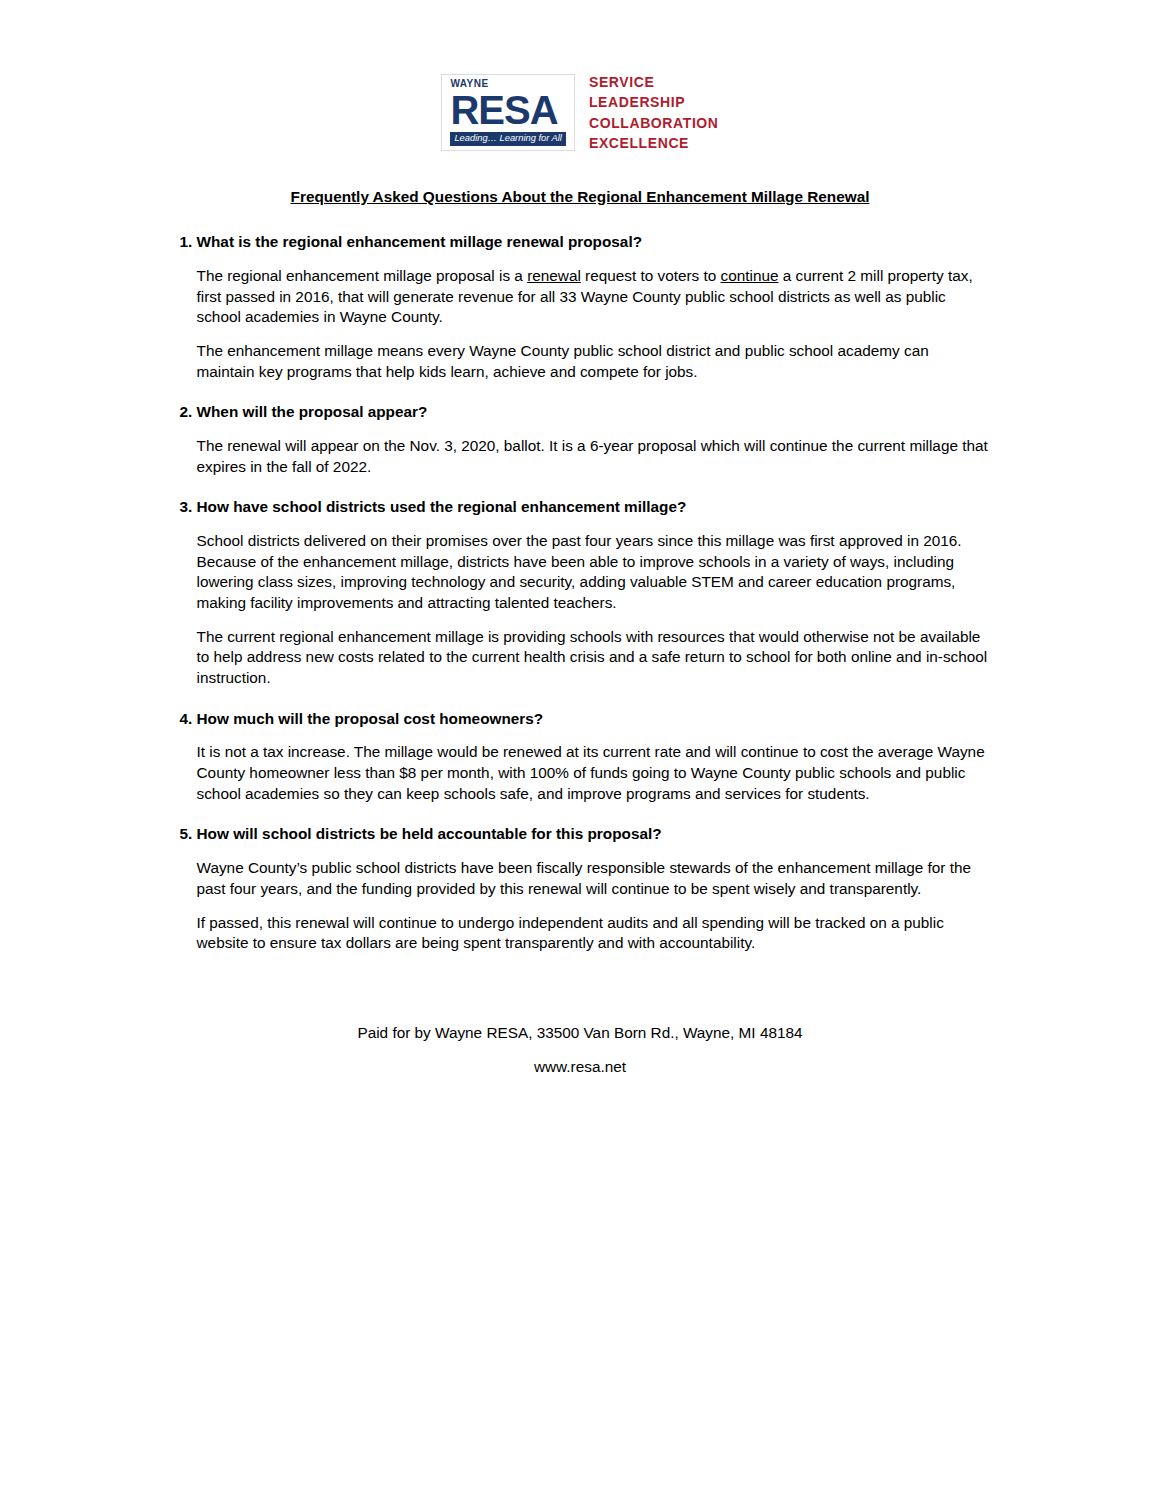WAYNE RESA Leading… Learning for All SERVICE
LEADERSHIP
COLLABORATION
EXCELLENCE
Frequently Asked Questions About the Regional Enhancement Millage Renewal
What is the regional enhancement millage renewal proposal?
The regional enhancement millage proposal is a renewal request to voters to continue a current 2 mill property tax, first passed in 2016, that will generate revenue for all 33 Wayne County public school districts as well as public school academies in Wayne County.
The enhancement millage means every Wayne County public school district and public school academy can maintain key programs that help kids learn, achieve and compete for jobs.
When will the proposal appear?
The renewal will appear on the Nov. 3, 2020, ballot. It is a 6-year proposal which will continue the current millage that expires in the fall of 2022.
How have school districts used the regional enhancement millage?
School districts delivered on their promises over the past four years since this millage was first approved in 2016. Because of the enhancement millage, districts have been able to improve schools in a variety of ways, including lowering class sizes, improving technology and security, adding valuable STEM and career education programs, making facility improvements and attracting talented teachers.
The current regional enhancement millage is providing schools with resources that would otherwise not be available to help address new costs related to the current health crisis and a safe return to school for both online and in-school instruction.
How much will the proposal cost homeowners?
It is not a tax increase. The millage would be renewed at its current rate and will continue to cost the average Wayne County homeowner less than $8 per month, with 100% of funds going to Wayne County public schools and public school academies so they can keep schools safe, and improve programs and services for students.
How will school districts be held accountable for this proposal?
Wayne County’s public school districts have been fiscally responsible stewards of the enhancement millage for the past four years, and the funding provided by this renewal will continue to be spent wisely and transparently.
If passed, this renewal will continue to undergo independent audits and all spending will be tracked on a public website to ensure tax dollars are being spent transparently and with accountability.
Paid for by Wayne RESA, 33500 Van Born Rd., Wayne, MI 48184
www.resa.net